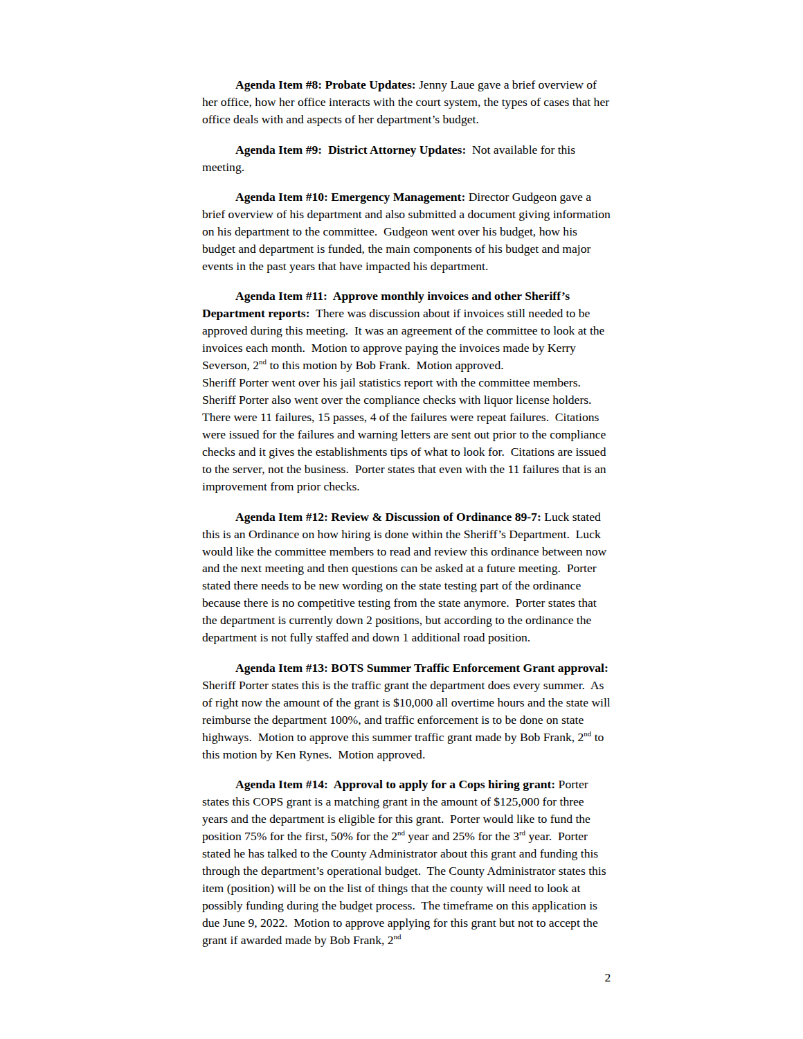Agenda Item #8: Probate Updates: Jenny Laue gave a brief overview of her office, how her office interacts with the court system, the types of cases that her office deals with and aspects of her department’s budget.
Agenda Item #9: District Attorney Updates: Not available for this meeting.
Agenda Item #10: Emergency Management: Director Gudgeon gave a brief overview of his department and also submitted a document giving information on his department to the committee. Gudgeon went over his budget, how his budget and department is funded, the main components of his budget and major events in the past years that have impacted his department.
Agenda Item #11: Approve monthly invoices and other Sheriff’s Department reports: There was discussion about if invoices still needed to be approved during this meeting. It was an agreement of the committee to look at the invoices each month. Motion to approve paying the invoices made by Kerry Severson, 2nd to this motion by Bob Frank. Motion approved.
Sheriff Porter went over his jail statistics report with the committee members.
Sheriff Porter also went over the compliance checks with liquor license holders. There were 11 failures, 15 passes, 4 of the failures were repeat failures. Citations were issued for the failures and warning letters are sent out prior to the compliance checks and it gives the establishments tips of what to look for. Citations are issued to the server, not the business. Porter states that even with the 11 failures that is an improvement from prior checks.
Agenda Item #12: Review & Discussion of Ordinance 89-7: Luck stated this is an Ordinance on how hiring is done within the Sheriff’s Department. Luck would like the committee members to read and review this ordinance between now and the next meeting and then questions can be asked at a future meeting. Porter stated there needs to be new wording on the state testing part of the ordinance because there is no competitive testing from the state anymore. Porter states that the department is currently down 2 positions, but according to the ordinance the department is not fully staffed and down 1 additional road position.
Agenda Item #13: BOTS Summer Traffic Enforcement Grant approval: Sheriff Porter states this is the traffic grant the department does every summer. As of right now the amount of the grant is $10,000 all overtime hours and the state will reimburse the department 100%, and traffic enforcement is to be done on state highways. Motion to approve this summer traffic grant made by Bob Frank, 2nd to this motion by Ken Rynes. Motion approved.
Agenda Item #14: Approval to apply for a Cops hiring grant: Porter states this COPS grant is a matching grant in the amount of $125,000 for three years and the department is eligible for this grant. Porter would like to fund the position 75% for the first, 50% for the 2nd year and 25% for the 3rd year. Porter stated he has talked to the County Administrator about this grant and funding this through the department’s operational budget. The County Administrator states this item (position) will be on the list of things that the county will need to look at possibly funding during the budget process. The timeframe on this application is due June 9, 2022. Motion to approve applying for this grant but not to accept the grant if awarded made by Bob Frank, 2nd
2